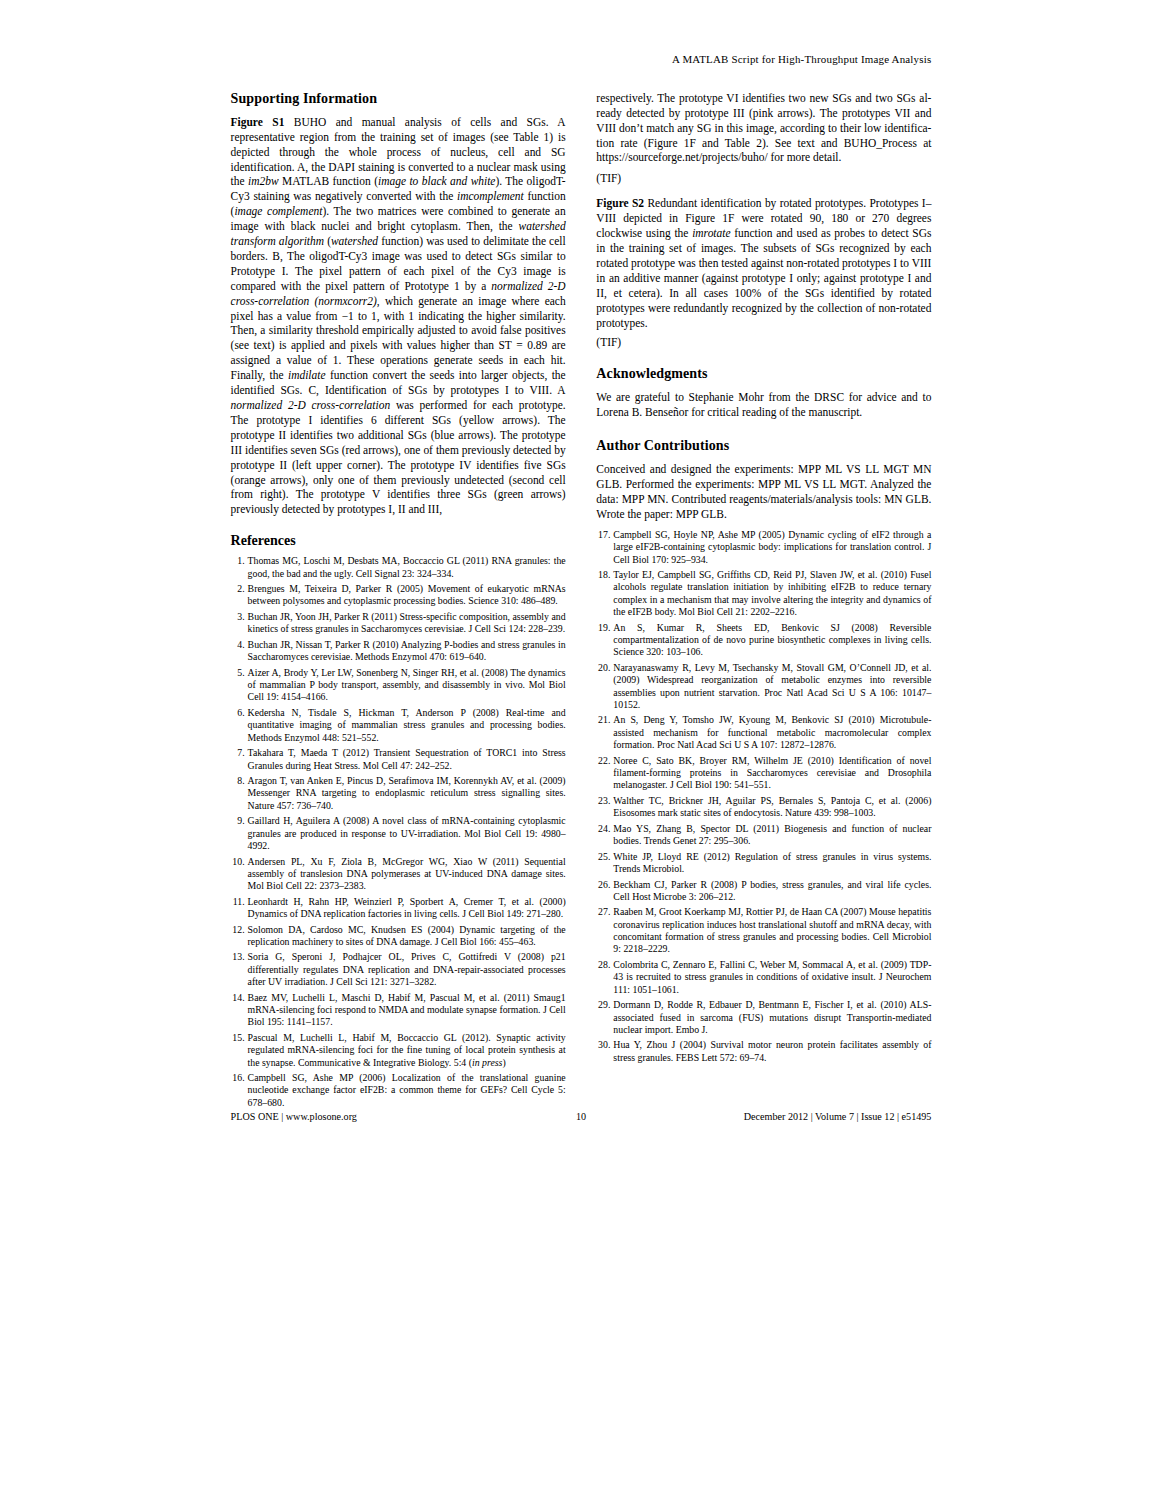A MATLAB Script for High-Throughput Image Analysis
Supporting Information
Figure S1 BUHO and manual analysis of cells and SGs. A representative region from the training set of images (see Table 1) is depicted through the whole process of nucleus, cell and SG identification. A, the DAPI staining is converted to a nuclear mask using the im2bw MATLAB function (image to black and white). The oligodT-Cy3 staining was negatively converted with the imcomplement function (image complement). The two matrices were combined to generate an image with black nuclei and bright cytoplasm. Then, the watershed transform algorithm (watershed function) was used to delimitate the cell borders. B, The oligodT-Cy3 image was used to detect SGs similar to Prototype I. The pixel pattern of each pixel of the Cy3 image is compared with the pixel pattern of Prototype 1 by a normalized 2-D cross-correlation (normxcorr2), which generate an image where each pixel has a value from −1 to 1, with 1 indicating the higher similarity. Then, a similarity threshold empirically adjusted to avoid false positives (see text) is applied and pixels with values higher than ST = 0.89 are assigned a value of 1. These operations generate seeds in each hit. Finally, the imdilate function convert the seeds into larger objects, the identified SGs. C, Identification of SGs by prototypes I to VIII. A normalized 2-D cross-correlation was performed for each prototype. The prototype I identifies 6 different SGs (yellow arrows). The prototype II identifies two additional SGs (blue arrows). The prototype III identifies seven SGs (red arrows), one of them previously detected by prototype II (left upper corner). The prototype IV identifies five SGs (orange arrows), only one of them previously undetected (second cell from right). The prototype V identifies three SGs (green arrows) previously detected by prototypes I, II and III,
References
Thomas MG, Loschi M, Desbats MA, Boccaccio GL (2011) RNA granules: the good, the bad and the ugly. Cell Signal 23: 324–334.
Brengues M, Teixeira D, Parker R (2005) Movement of eukaryotic mRNAs between polysomes and cytoplasmic processing bodies. Science 310: 486–489.
Buchan JR, Yoon JH, Parker R (2011) Stress-specific composition, assembly and kinetics of stress granules in Saccharomyces cerevisiae. J Cell Sci 124: 228–239.
Buchan JR, Nissan T, Parker R (2010) Analyzing P-bodies and stress granules in Saccharomyces cerevisiae. Methods Enzymol 470: 619–640.
Aizer A, Brody Y, Ler LW, Sonenberg N, Singer RH, et al. (2008) The dynamics of mammalian P body transport, assembly, and disassembly in vivo. Mol Biol Cell 19: 4154–4166.
Kedersha N, Tisdale S, Hickman T, Anderson P (2008) Real-time and quantitative imaging of mammalian stress granules and processing bodies. Methods Enzymol 448: 521–552.
Takahara T, Maeda T (2012) Transient Sequestration of TORC1 into Stress Granules during Heat Stress. Mol Cell 47: 242–252.
Aragon T, van Anken E, Pincus D, Serafimova IM, Korennykh AV, et al. (2009) Messenger RNA targeting to endoplasmic reticulum stress signalling sites. Nature 457: 736–740.
Gaillard H, Aguilera A (2008) A novel class of mRNA-containing cytoplasmic granules are produced in response to UV-irradiation. Mol Biol Cell 19: 4980–4992.
Andersen PL, Xu F, Ziola B, McGregor WG, Xiao W (2011) Sequential assembly of translesion DNA polymerases at UV-induced DNA damage sites. Mol Biol Cell 22: 2373–2383.
Leonhardt H, Rahn HP, Weinzierl P, Sporbert A, Cremer T, et al. (2000) Dynamics of DNA replication factories in living cells. J Cell Biol 149: 271–280.
Solomon DA, Cardoso MC, Knudsen ES (2004) Dynamic targeting of the replication machinery to sites of DNA damage. J Cell Biol 166: 455–463.
Soria G, Speroni J, Podhajcer OL, Prives C, Gottifredi V (2008) p21 differentially regulates DNA replication and DNA-repair-associated processes after UV irradiation. J Cell Sci 121: 3271–3282.
Baez MV, Luchelli L, Maschi D, Habif M, Pascual M, et al. (2011) Smaug1 mRNA-silencing foci respond to NMDA and modulate synapse formation. J Cell Biol 195: 1141–1157.
Pascual M, Luchelli L, Habif M, Boccaccio GL (2012). Synaptic activity regulated mRNA-silencing foci for the fine tuning of local protein synthesis at the synapse. Communicative & Integrative Biology. 5:4 (in press)
Campbell SG, Ashe MP (2006) Localization of the translational guanine nucleotide exchange factor eIF2B: a common theme for GEFs? Cell Cycle 5: 678–680.
respectively. The prototype VI identifies two new SGs and two SGs already detected by prototype III (pink arrows). The prototypes VII and VIII don’t match any SG in this image, according to their low identification rate (Figure 1F and Table 2). See text and BUHO_Process at https://sourceforge.net/projects/buho/ for more detail.
(TIF)
Figure S2 Redundant identification by rotated prototypes. Prototypes I–VIII depicted in Figure 1F were rotated 90, 180 or 270 degrees clockwise using the imrotate function and used as probes to detect SGs in the training set of images. The subsets of SGs recognized by each rotated prototype was then tested against non-rotated prototypes I to VIII in an additive manner (against prototype I only; against prototype I and II, et cetera). In all cases 100% of the SGs identified by rotated prototypes were redundantly recognized by the collection of non-rotated prototypes.
(TIF)
Acknowledgments
We are grateful to Stephanie Mohr from the DRSC for advice and to Lorena B. Benseñor for critical reading of the manuscript.
Author Contributions
Conceived and designed the experiments: MPP ML VS LL MGT MN GLB. Performed the experiments: MPP ML VS LL MGT. Analyzed the data: MPP MN. Contributed reagents/materials/analysis tools: MN GLB. Wrote the paper: MPP GLB.
Campbell SG, Hoyle NP, Ashe MP (2005) Dynamic cycling of eIF2 through a large eIF2B-containing cytoplasmic body: implications for translation control. J Cell Biol 170: 925–934.
Taylor EJ, Campbell SG, Griffiths CD, Reid PJ, Slaven JW, et al. (2010) Fusel alcohols regulate translation initiation by inhibiting eIF2B to reduce ternary complex in a mechanism that may involve altering the integrity and dynamics of the eIF2B body. Mol Biol Cell 21: 2202–2216.
An S, Kumar R, Sheets ED, Benkovic SJ (2008) Reversible compartmentalization of de novo purine biosynthetic complexes in living cells. Science 320: 103–106.
Narayanaswamy R, Levy M, Tsechansky M, Stovall GM, O’Connell JD, et al. (2009) Widespread reorganization of metabolic enzymes into reversible assemblies upon nutrient starvation. Proc Natl Acad Sci U S A 106: 10147–10152.
An S, Deng Y, Tomsho JW, Kyoung M, Benkovic SJ (2010) Microtubule-assisted mechanism for functional metabolic macromolecular complex formation. Proc Natl Acad Sci U S A 107: 12872–12876.
Noree C, Sato BK, Broyer RM, Wilhelm JE (2010) Identification of novel filament-forming proteins in Saccharomyces cerevisiae and Drosophila melanogaster. J Cell Biol 190: 541–551.
Walther TC, Brickner JH, Aguilar PS, Bernales S, Pantoja C, et al. (2006) Eisosomes mark static sites of endocytosis. Nature 439: 998–1003.
Mao YS, Zhang B, Spector DL (2011) Biogenesis and function of nuclear bodies. Trends Genet 27: 295–306.
White JP, Lloyd RE (2012) Regulation of stress granules in virus systems. Trends Microbiol.
Beckham CJ, Parker R (2008) P bodies, stress granules, and viral life cycles. Cell Host Microbe 3: 206–212.
Raaben M, Groot Koerkamp MJ, Rottier PJ, de Haan CA (2007) Mouse hepatitis coronavirus replication induces host translational shutoff and mRNA decay, with concomitant formation of stress granules and processing bodies. Cell Microbiol 9: 2218–2229.
Colombrita C, Zennaro E, Fallini C, Weber M, Sommacal A, et al. (2009) TDP-43 is recruited to stress granules in conditions of oxidative insult. J Neurochem 111: 1051–1061.
Dormann D, Rodde R, Edbauer D, Bentmann E, Fischer I, et al. (2010) ALS-associated fused in sarcoma (FUS) mutations disrupt Transportin-mediated nuclear import. Embo J.
Hua Y, Zhou J (2004) Survival motor neuron protein facilitates assembly of stress granules. FEBS Lett 572: 69–74.
PLOS ONE | www.plosone.org
10
December 2012 | Volume 7 | Issue 12 | e51495